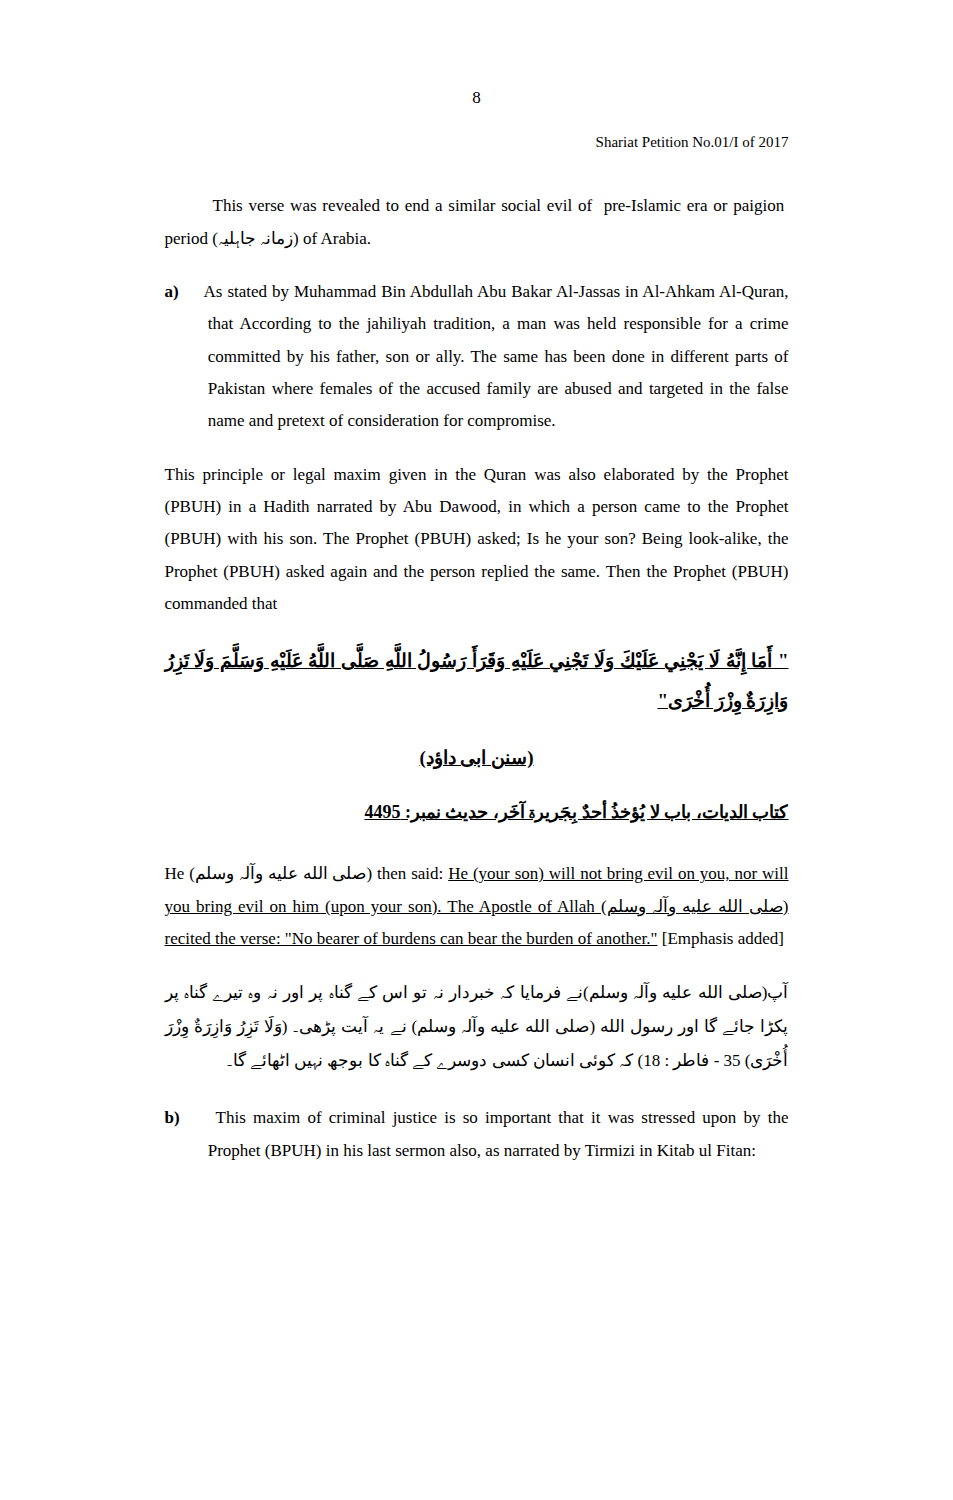8
Shariat Petition No.01/I of 2017
This verse was revealed to end a similar social evil of pre-Islamic era or paigion period (زمانہ جاہلیہ) of Arabia.
a) As stated by Muhammad Bin Abdullah Abu Bakar Al-Jassas in Al-Ahkam Al-Quran, that According to the jahiliyah tradition, a man was held responsible for a crime committed by his father, son or ally. The same has been done in different parts of Pakistan where females of the accused family are abused and targeted in the false name and pretext of consideration for compromise.
This principle or legal maxim given in the Quran was also elaborated by the Prophet (PBUH) in a Hadith narrated by Abu Dawood, in which a person came to the Prophet (PBUH) with his son. The Prophet (PBUH) asked; Is he your son? Being look-alike, the Prophet (PBUH) asked again and the person replied the same. Then the Prophet (PBUH) commanded that
" أَمَا إِنَّهُ لَا يَجْنِي عَلَيْكَ وَلَا تَجْنِي عَلَيْهِ وَقَرَأَ رَسُولُ اللَّهِ صَلَّى اللَّهُ عَلَيْهِ وَسَلَّمَ وَلَا تَزِرُ وَازِرَةٌ وِزْرَ أُخْرَى"
(سنن ابی داؤد)
کتاب الدیات، باب لا یُؤخذُ أحدٌ بِجَریرۃ آخَر، حدیث نمبر: 4495
He (صلى الله عليه وآلہ وسلم) then said: He (your son) will not bring evil on you, nor will you bring evil on him (upon your son). The Apostle of Allah (صلى الله عليه وآلہ وسلم) recited the verse: "No bearer of burdens can bear the burden of another." [Emphasis added]
آپ(صلى الله عليه وآلہ وسلم)نے فرمایا کہ خبردار نہ تو اس کے گناہ پر اور نہ وہ تیرے گناہ پر پکڑا جائے گا اور رسول الله (صلى الله عليه وآلہ وسلم) نے یہ آیت پڑھی۔ (وَلَا تَزِرُ وَازِرَةٌ وِزْرَ أُخْرَى) 35 - فاطر : 18) کہ کوئی انسان کسی دوسرے کے گناہ کا بوجھ نہیں اٹھائے گا۔
b) This maxim of criminal justice is so important that it was stressed upon by the Prophet (BPUH) in his last sermon also, as narrated by Tirmizi in Kitab ul Fitan: